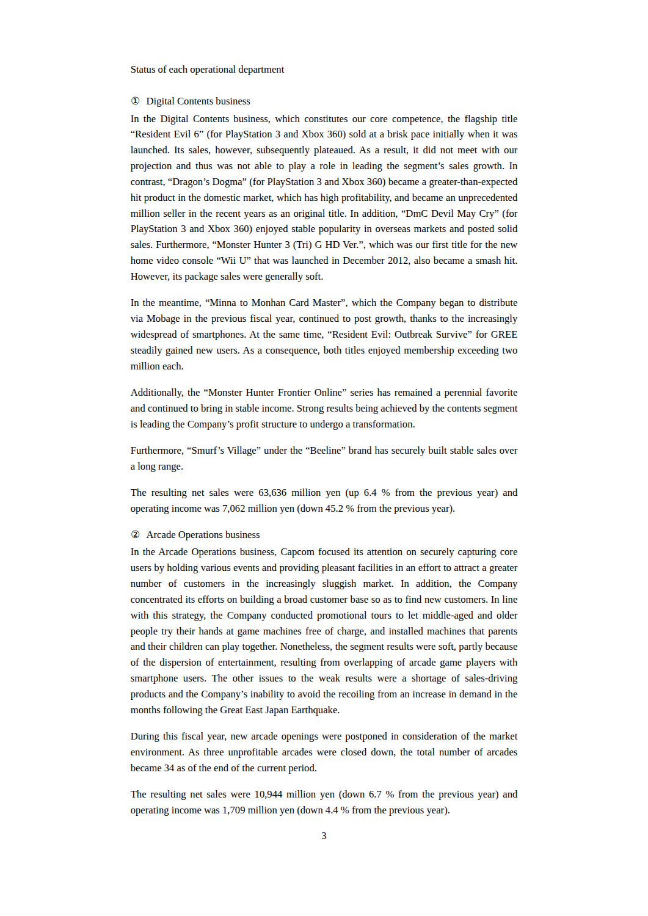Status of each operational department
① Digital Contents business
In the Digital Contents business, which constitutes our core competence, the flagship title “Resident Evil 6” (for PlayStation 3 and Xbox 360) sold at a brisk pace initially when it was launched. Its sales, however, subsequently plateaued. As a result, it did not meet with our projection and thus was not able to play a role in leading the segment’s sales growth. In contrast, “Dragon’s Dogma” (for PlayStation 3 and Xbox 360) became a greater-than-expected hit product in the domestic market, which has high profitability, and became an unprecedented million seller in the recent years as an original title. In addition, “DmC Devil May Cry” (for PlayStation 3 and Xbox 360) enjoyed stable popularity in overseas markets and posted solid sales. Furthermore, “Monster Hunter 3 (Tri) G HD Ver.”, which was our first title for the new home video console “Wii U” that was launched in December 2012, also became a smash hit. However, its package sales were generally soft.
In the meantime, “Minna to Monhan Card Master”, which the Company began to distribute via Mobage in the previous fiscal year, continued to post growth, thanks to the increasingly widespread of smartphones. At the same time, “Resident Evil: Outbreak Survive” for GREE steadily gained new users. As a consequence, both titles enjoyed membership exceeding two million each.
Additionally, the “Monster Hunter Frontier Online” series has remained a perennial favorite and continued to bring in stable income. Strong results being achieved by the contents segment is leading the Company’s profit structure to undergo a transformation.
Furthermore, “Smurf’s Village” under the “Beeline” brand has securely built stable sales over a long range.
The resulting net sales were 63,636 million yen (up 6.4 % from the previous year) and operating income was 7,062 million yen (down 45.2 % from the previous year).
② Arcade Operations business
In the Arcade Operations business, Capcom focused its attention on securely capturing core users by holding various events and providing pleasant facilities in an effort to attract a greater number of customers in the increasingly sluggish market. In addition, the Company concentrated its efforts on building a broad customer base so as to find new customers. In line with this strategy, the Company conducted promotional tours to let middle-aged and older people try their hands at game machines free of charge, and installed machines that parents and their children can play together. Nonetheless, the segment results were soft, partly because of the dispersion of entertainment, resulting from overlapping of arcade game players with smartphone users. The other issues to the weak results were a shortage of sales-driving products and the Company’s inability to avoid the recoiling from an increase in demand in the months following the Great East Japan Earthquake.
During this fiscal year, new arcade openings were postponed in consideration of the market environment. As three unprofitable arcades were closed down, the total number of arcades became 34 as of the end of the current period.
The resulting net sales were 10,944 million yen (down 6.7 % from the previous year) and operating income was 1,709 million yen (down 4.4 % from the previous year).
3